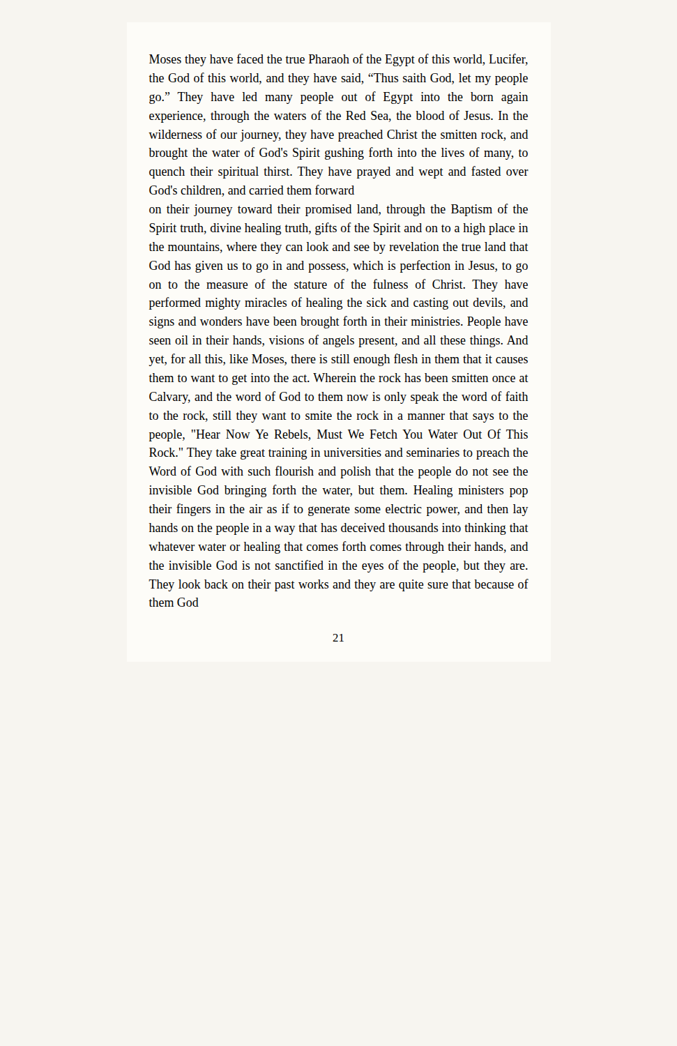Moses they have faced the true Pharaoh of the Egypt of this world, Lucifer, the God of this world, and they have said, “Thus saith God, let my people go.” They have led many people out of Egypt into the born again experience, through the waters of the Red Sea, the blood of Jesus. In the wilderness of our journey, they have preached Christ the smitten rock, and brought the water of God's Spirit gushing forth into the lives of many, to quench their spiritual thirst. They have prayed and wept and fasted over God's children, and carried them forward
on their journey toward their promised land, through the Baptism of the Spirit truth, divine healing truth, gifts of the Spirit and on to a high place in the mountains, where they can look and see by revelation the true land that God has given us to go in and possess, which is perfection in Jesus, to go on to the measure of the stature of the fulness of Christ. They have performed mighty miracles of healing the sick and casting out devils, and signs and wonders have been brought forth in their ministries. People have seen oil in their hands, visions of angels present, and all these things. And yet, for all this, like Moses, there is still enough flesh in them that it causes them to want to get into the act. Wherein the rock has been smitten once at Calvary, and the word of God to them now is only speak the word of faith to the rock, still they want to smite the rock in a manner that says to the people, "Hear Now Ye Rebels, Must We Fetch You Water Out Of This Rock." They take great training in universities and seminaries to preach the Word of God with such flourish and polish that the people do not see the invisible God bringing forth the water, but them. Healing ministers pop their fingers in the air as if to generate some electric power, and then lay hands on the people in a way that has deceived thousands into thinking that whatever water or healing that comes forth comes through their hands, and the invisible God is not sanctified in the eyes of the people, but they are. They look back on their past works and they are quite sure that because of them God
21